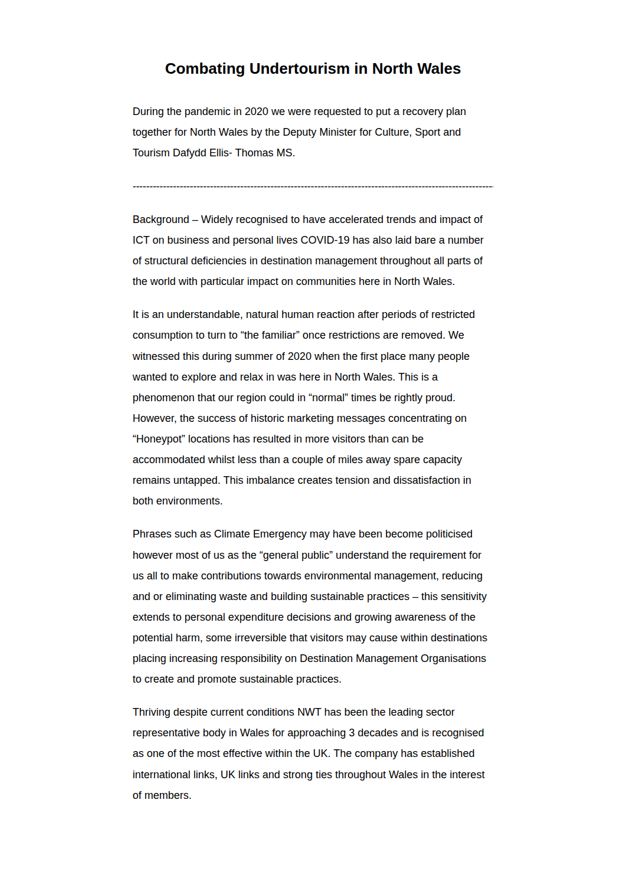Combating Undertourism in North Wales
During the pandemic in 2020 we were requested to put a recovery plan together for North Wales by the Deputy Minister for Culture, Sport and Tourism Dafydd Ellis- Thomas MS.
-----------------------------------------------------------------------------------------------------------------------
Background – Widely recognised to have accelerated trends and impact of ICT on business and personal lives COVID-19 has also laid bare a number of structural deficiencies in destination management throughout all parts of the world with particular impact on communities here in North Wales.
It is an understandable, natural human reaction after periods of restricted consumption to turn to “the familiar” once restrictions are removed. We witnessed this during summer of 2020 when the first place many people wanted to explore and relax in was here in North Wales. This is a phenomenon that our region could in “normal” times be rightly proud. However, the success of historic marketing messages concentrating on “Honeypot” locations has resulted in more visitors than can be accommodated whilst less than a couple of miles away spare capacity remains untapped. This imbalance creates tension and dissatisfaction in both environments.
Phrases such as Climate Emergency may have been become politicised however most of us as the “general public” understand the requirement for us all to make contributions towards environmental management, reducing and or eliminating waste and building sustainable practices – this sensitivity extends to personal expenditure decisions and growing awareness of the potential harm, some irreversible that visitors may cause within destinations placing increasing responsibility on Destination Management Organisations to create and promote sustainable practices.
Thriving despite current conditions NWT has been the leading sector representative body in Wales for approaching 3 decades and is recognised as one of the most effective within the UK. The company has established international links, UK links and strong ties throughout Wales in the interest of members.